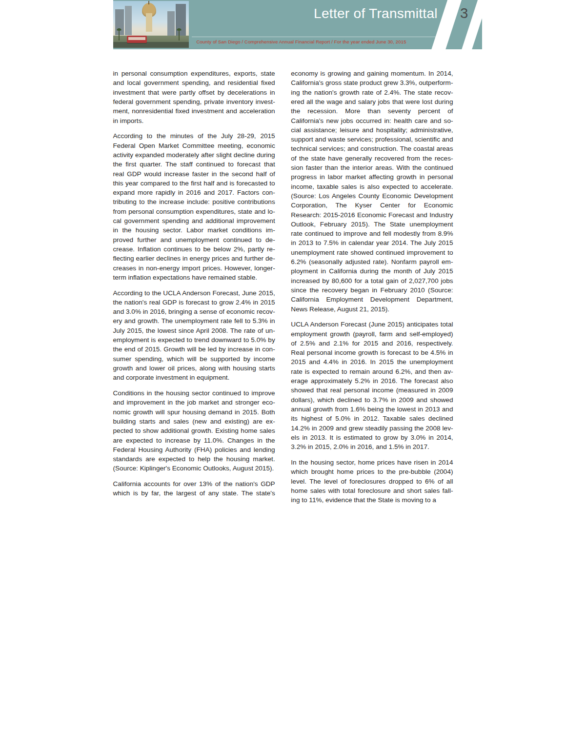Letter of Transmittal
3
County of San Diego / Comprehensive Annual Financial Report / For the year ended June 30, 2015
in personal consumption expenditures, exports, state and local government spending, and residential fixed investment that were partly offset by decelerations in federal government spending, private inventory investment, nonresidential fixed investment and acceleration in imports.
According to the minutes of the July 28-29, 2015 Federal Open Market Committee meeting, economic activity expanded moderately after slight decline during the first quarter. The staff continued to forecast that real GDP would increase faster in the second half of this year compared to the first half and is forecasted to expand more rapidly in 2016 and 2017. Factors contributing to the increase include: positive contributions from personal consumption expenditures, state and local government spending and additional improvement in the housing sector. Labor market conditions improved further and unemployment continued to decrease. Inflation continues to be below 2%, partly reflecting earlier declines in energy prices and further decreases in non-energy import prices. However, longer-term inflation expectations have remained stable.
According to the UCLA Anderson Forecast, June 2015, the nation's real GDP is forecast to grow 2.4% in 2015 and 3.0% in 2016, bringing a sense of economic recovery and growth. The unemployment rate fell to 5.3% in July 2015, the lowest since April 2008. The rate of unemployment is expected to trend downward to 5.0% by the end of 2015. Growth will be led by increase in consumer spending, which will be supported by income growth and lower oil prices, along with housing starts and corporate investment in equipment.
Conditions in the housing sector continued to improve and improvement in the job market and stronger economic growth will spur housing demand in 2015. Both building starts and sales (new and existing) are expected to show additional growth. Existing home sales are expected to increase by 11.0%. Changes in the Federal Housing Authority (FHA) policies and lending standards are expected to help the housing market. (Source: Kiplinger's Economic Outlooks, August 2015).
California accounts for over 13% of the nation's GDP which is by far, the largest of any state. The state's economy is growing and gaining momentum. In 2014, California's gross state product grew 3.3%, outperforming the nation's growth rate of 2.4%. The state recovered all the wage and salary jobs that were lost during the recession. More than seventy percent of California's new jobs occurred in: health care and social assistance; leisure and hospitality; administrative, support and waste services; professional, scientific and technical services; and construction. The coastal areas of the state have generally recovered from the recession faster than the interior areas. With the continued progress in labor market affecting growth in personal income, taxable sales is also expected to accelerate. (Source: Los Angeles County Economic Development Corporation, The Kyser Center for Economic Research: 2015-2016 Economic Forecast and Industry Outlook, February 2015). The State unemployment rate continued to improve and fell modestly from 8.9% in 2013 to 7.5% in calendar year 2014. The July 2015 unemployment rate showed continued improvement to 6.2% (seasonally adjusted rate). Nonfarm payroll employment in California during the month of July 2015 increased by 80,600 for a total gain of 2,027,700 jobs since the recovery began in February 2010 (Source: California Employment Development Department, News Release, August 21, 2015).
UCLA Anderson Forecast (June 2015) anticipates total employment growth (payroll, farm and self-employed) of 2.5% and 2.1% for 2015 and 2016, respectively. Real personal income growth is forecast to be 4.5% in 2015 and 4.4% in 2016. In 2015 the unemployment rate is expected to remain around 6.2%, and then average approximately 5.2% in 2016. The forecast also showed that real personal income (measured in 2009 dollars), which declined to 3.7% in 2009 and showed annual growth from 1.6% being the lowest in 2013 and its highest of 5.0% in 2012. Taxable sales declined 14.2% in 2009 and grew steadily passing the 2008 levels in 2013. It is estimated to grow by 3.0% in 2014, 3.2% in 2015, 2.0% in 2016, and 1.5% in 2017.
In the housing sector, home prices have risen in 2014 which brought home prices to the pre-bubble (2004) level. The level of foreclosures dropped to 6% of all home sales with total foreclosure and short sales falling to 11%, evidence that the State is moving to a